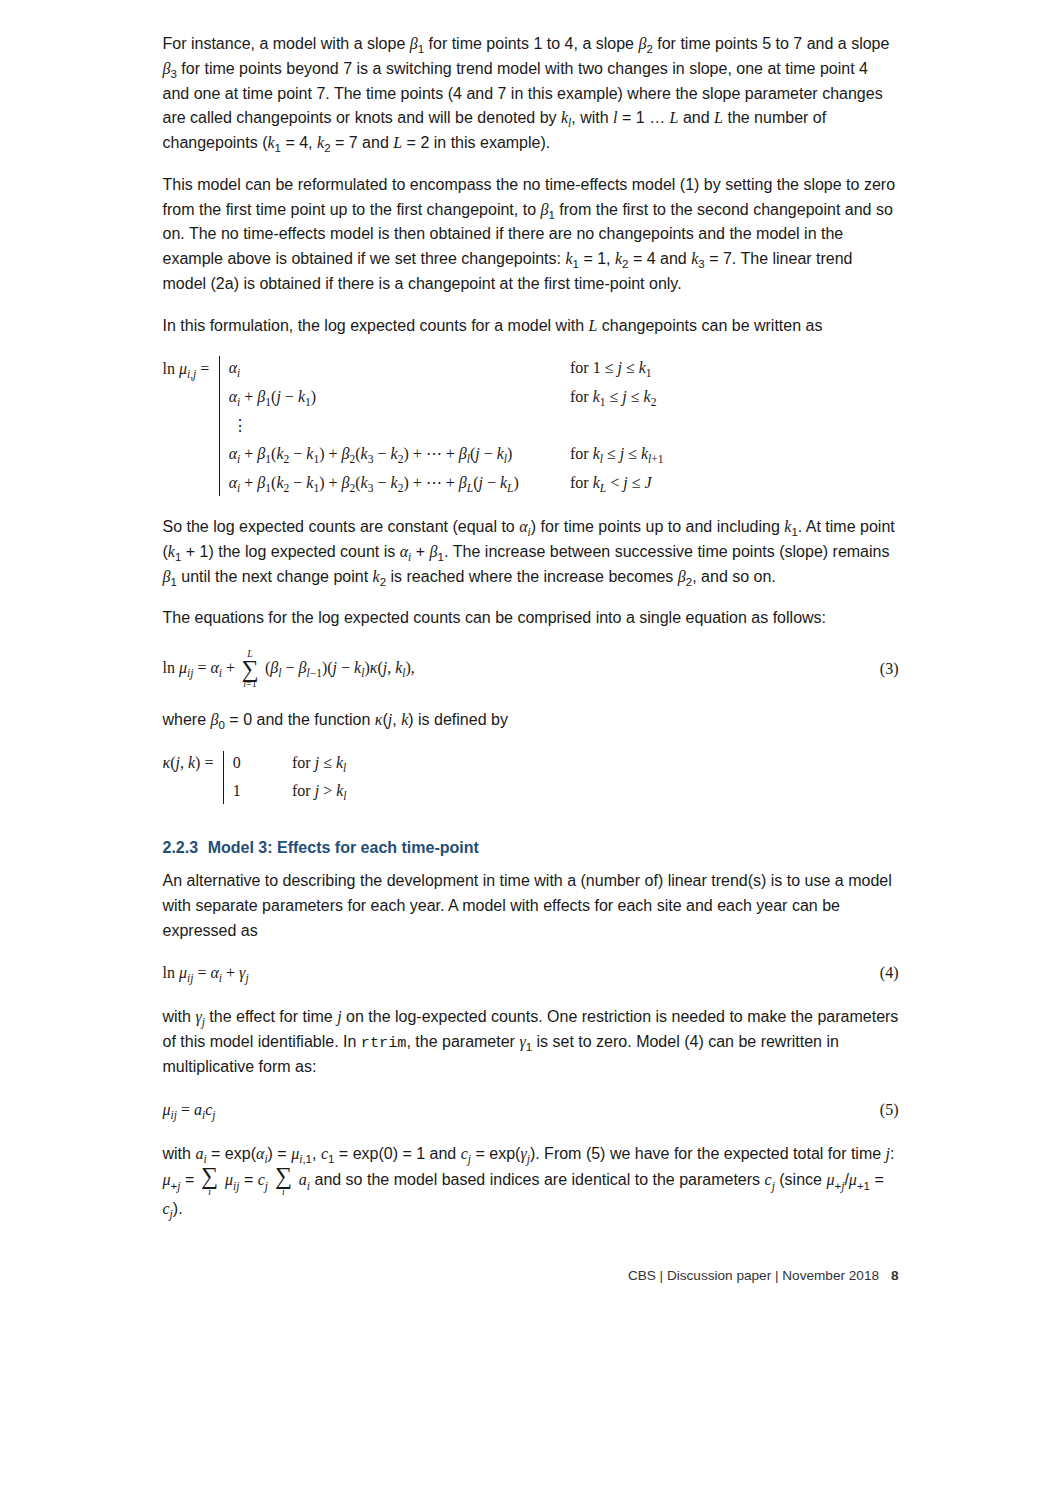For instance, a model with a slope β1 for time points 1 to 4, a slope β2 for time points 5 to 7 and a slope β3 for time points beyond 7 is a switching trend model with two changes in slope, one at time point 4 and one at time point 7. The time points (4 and 7 in this example) where the slope parameter changes are called changepoints or knots and will be denoted by kl, with l = 1 … L and L the number of changepoints (k1 = 4, k2 = 7 and L = 2 in this example).
This model can be reformulated to encompass the no time-effects model (1) by setting the slope to zero from the first time point up to the first changepoint, to β1 from the first to the second changepoint and so on. The no time-effects model is then obtained if there are no changepoints and the model in the example above is obtained if we set three changepoints: k1 = 1, k2 = 4 and k3 = 7. The linear trend model (2a) is obtained if there is a changepoint at the first time-point only.
In this formulation, the log expected counts for a model with L changepoints can be written as
ln μi,j = αi for 1 ≤ j ≤ k1 αi + β1(j − k1) for k1 ≤ j ≤ k2 ⋮ αi + β1(k2 − k1) + β2(k3 − k2) + ⋯ + βl(j − kl) for kl ≤ j ≤ kl+1 αi + β1(k2 − k1) + β2(k3 − k2) + ⋯ + βL(j − kL) for kL < j ≤ J
So the log expected counts are constant (equal to αi) for time points up to and including k1. At time point (k1 + 1) the log expected count is αi + β1. The increase between successive time points (slope) remains β1 until the next change point k2 is reached where the increase becomes β2, and so on.
The equations for the log expected counts can be comprised into a single equation as follows:
ln μij = αi + L∑l=1 (βl − βl−1)(j − kl)κ(j, kl), (3)
where β0 = 0 and the function κ(j, k) is defined by
κ(j, k) = 0 for j ≤ kl 1 for j > kl
2.2.3 Model 3: Effects for each time-point
An alternative to describing the development in time with a (number of) linear trend(s) is to use a model with separate parameters for each year. A model with effects for each site and each year can be expressed as
ln μij = αi + γj (4)
with γj the effect for time j on the log-expected counts. One restriction is needed to make the parameters of this model identifiable. In rtrim, the parameter γ1 is set to zero. Model (4) can be rewritten in multiplicative form as:
μij = aicj (5)
with ai = exp(αi) = μi,1, c1 = exp(0) = 1 and cj = exp(γj). From (5) we have for the expected total for time j: μ+j = ∑i μij = cj ∑i ai and so the model based indices are identical to the parameters cj (since μ+j/μ+1 = cj).
CBS | Discussion paper | November 2018 8